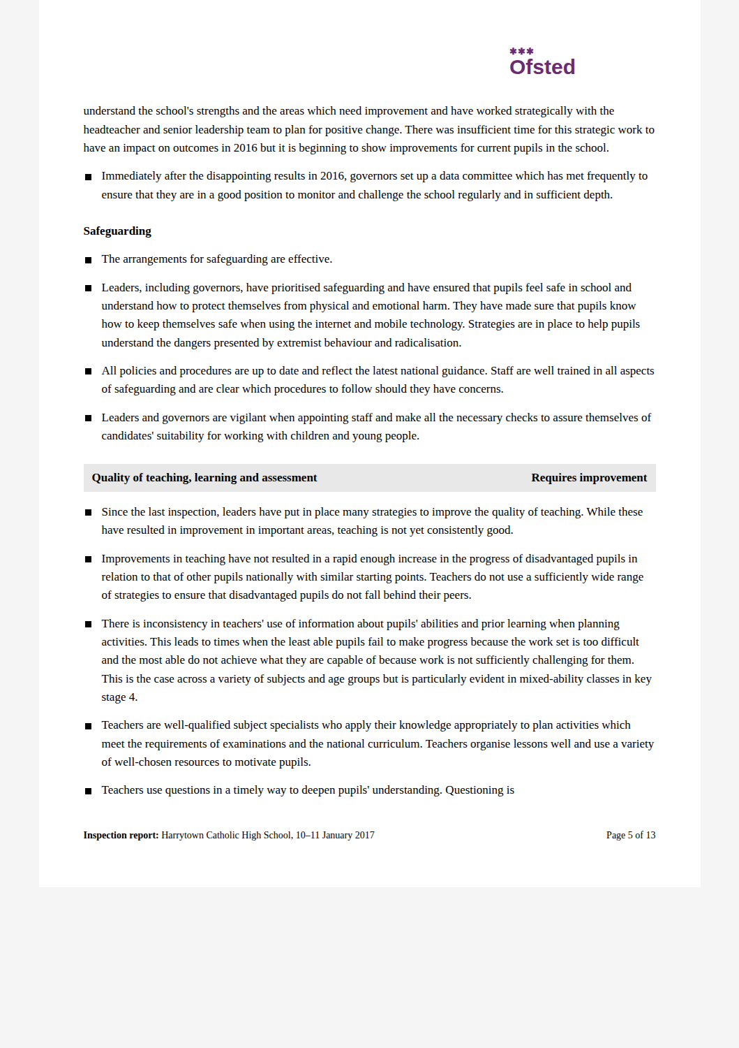✱✱✱ Ofsted
understand the school's strengths and the areas which need improvement and have worked strategically with the headteacher and senior leadership team to plan for positive change. There was insufficient time for this strategic work to have an impact on outcomes in 2016 but it is beginning to show improvements for current pupils in the school.
Immediately after the disappointing results in 2016, governors set up a data committee which has met frequently to ensure that they are in a good position to monitor and challenge the school regularly and in sufficient depth.
Safeguarding
The arrangements for safeguarding are effective.
Leaders, including governors, have prioritised safeguarding and have ensured that pupils feel safe in school and understand how to protect themselves from physical and emotional harm. They have made sure that pupils know how to keep themselves safe when using the internet and mobile technology. Strategies are in place to help pupils understand the dangers presented by extremist behaviour and radicalisation.
All policies and procedures are up to date and reflect the latest national guidance. Staff are well trained in all aspects of safeguarding and are clear which procedures to follow should they have concerns.
Leaders and governors are vigilant when appointing staff and make all the necessary checks to assure themselves of candidates' suitability for working with children and young people.
Quality of teaching, learning and assessment Requires improvement
Since the last inspection, leaders have put in place many strategies to improve the quality of teaching. While these have resulted in improvement in important areas, teaching is not yet consistently good.
Improvements in teaching have not resulted in a rapid enough increase in the progress of disadvantaged pupils in relation to that of other pupils nationally with similar starting points. Teachers do not use a sufficiently wide range of strategies to ensure that disadvantaged pupils do not fall behind their peers.
There is inconsistency in teachers' use of information about pupils' abilities and prior learning when planning activities. This leads to times when the least able pupils fail to make progress because the work set is too difficult and the most able do not achieve what they are capable of because work is not sufficiently challenging for them. This is the case across a variety of subjects and age groups but is particularly evident in mixed-ability classes in key stage 4.
Teachers are well-qualified subject specialists who apply their knowledge appropriately to plan activities which meet the requirements of examinations and the national curriculum. Teachers organise lessons well and use a variety of well-chosen resources to motivate pupils.
Teachers use questions in a timely way to deepen pupils' understanding. Questioning is
Inspection report: Harrytown Catholic High School, 10–11 January 2017 Page 5 of 13